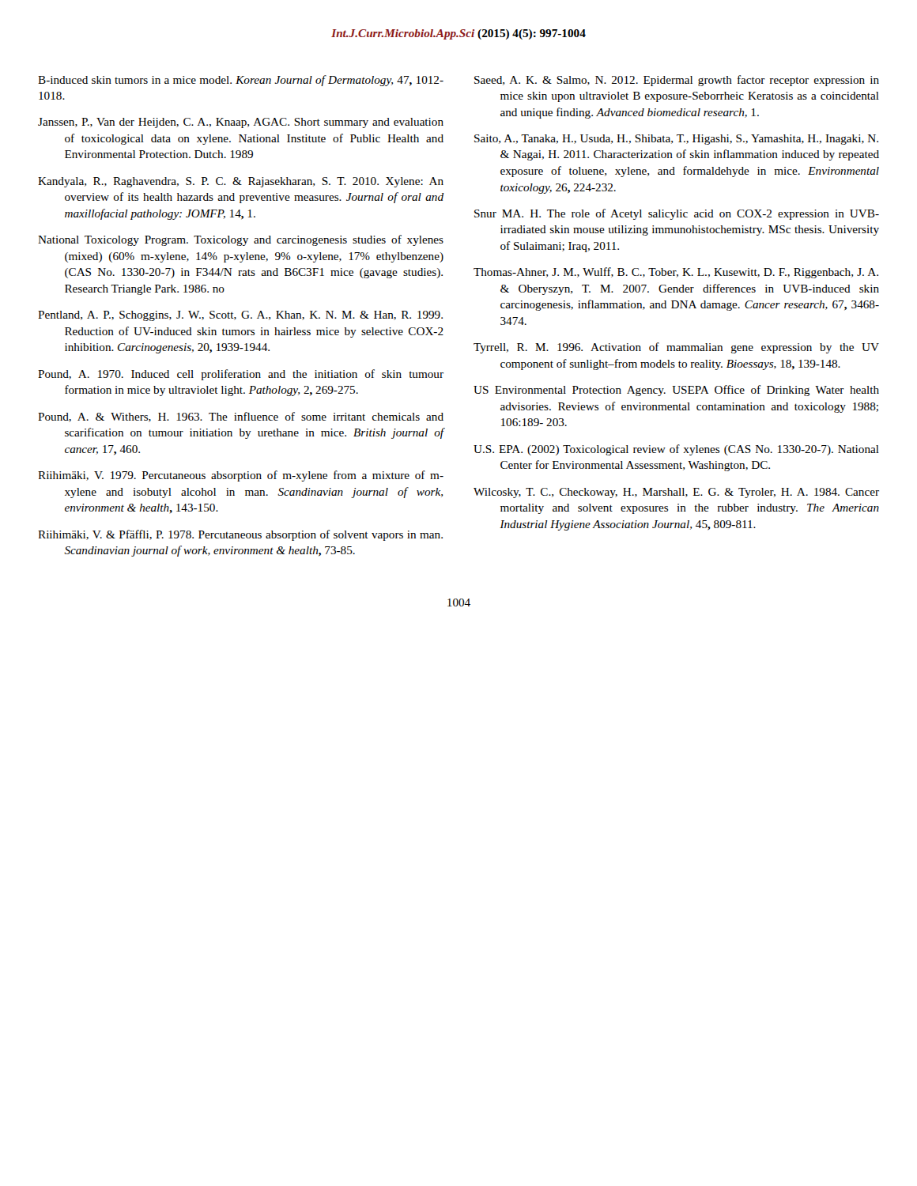Int.J.Curr.Microbiol.App.Sci (2015) 4(5): 997-1004
B-induced skin tumors in a mice model. Korean Journal of Dermatology, 47, 1012-1018.
Janssen, P., Van der Heijden, C. A., Knaap, AGAC. Short summary and evaluation of toxicological data on xylene. National Institute of Public Health and Environmental Protection. Dutch. 1989
Kandyala, R., Raghavendra, S. P. C. & Rajasekharan, S. T. 2010. Xylene: An overview of its health hazards and preventive measures. Journal of oral and maxillofacial pathology: JOMFP, 14, 1.
National Toxicology Program. Toxicology and carcinogenesis studies of xylenes (mixed) (60% m-xylene, 14% p-xylene, 9% o-xylene, 17% ethylbenzene) (CAS No. 1330-20-7) in F344/N rats and B6C3F1 mice (gavage studies). Research Triangle Park. 1986. no
Pentland, A. P., Schoggins, J. W., Scott, G. A., Khan, K. N. M. & Han, R. 1999. Reduction of UV-induced skin tumors in hairless mice by selective COX-2 inhibition. Carcinogenesis, 20, 1939-1944.
Pound, A. 1970. Induced cell proliferation and the initiation of skin tumour formation in mice by ultraviolet light. Pathology, 2, 269-275.
Pound, A. & Withers, H. 1963. The influence of some irritant chemicals and scarification on tumour initiation by urethane in mice. British journal of cancer, 17, 460.
Riihimäki, V. 1979. Percutaneous absorption of m-xylene from a mixture of m-xylene and isobutyl alcohol in man. Scandinavian journal of work, environment & health, 143-150.
Riihimäki, V. & Pfäffli, P. 1978. Percutaneous absorption of solvent vapors in man. Scandinavian journal of work, environment & health, 73-85.
Saeed, A. K. & Salmo, N. 2012. Epidermal growth factor receptor expression in mice skin upon ultraviolet B exposure-Seborrheic Keratosis as a coincidental and unique finding. Advanced biomedical research, 1.
Saito, A., Tanaka, H., Usuda, H., Shibata, T., Higashi, S., Yamashita, H., Inagaki, N. & Nagai, H. 2011. Characterization of skin inflammation induced by repeated exposure of toluene, xylene, and formaldehyde in mice. Environmental toxicology, 26, 224-232.
Snur MA. H. The role of Acetyl salicylic acid on COX-2 expression in UVB-irradiated skin mouse utilizing immunohistochemistry. MSc thesis. University of Sulaimani; Iraq, 2011.
Thomas-Ahner, J. M., Wulff, B. C., Tober, K. L., Kusewitt, D. F., Riggenbach, J. A. & Oberyszyn, T. M. 2007. Gender differences in UVB-induced skin carcinogenesis, inflammation, and DNA damage. Cancer research, 67, 3468-3474.
Tyrrell, R. M. 1996. Activation of mammalian gene expression by the UV component of sunlight–from models to reality. Bioessays, 18, 139-148.
US Environmental Protection Agency. USEPA Office of Drinking Water health advisories. Reviews of environmental contamination and toxicology 1988; 106:189- 203.
U.S. EPA. (2002) Toxicological review of xylenes (CAS No. 1330-20-7). National Center for Environmental Assessment, Washington, DC.
Wilcosky, T. C., Checkoway, H., Marshall, E. G. & Tyroler, H. A. 1984. Cancer mortality and solvent exposures in the rubber industry. The American Industrial Hygiene Association Journal, 45, 809-811.
1004